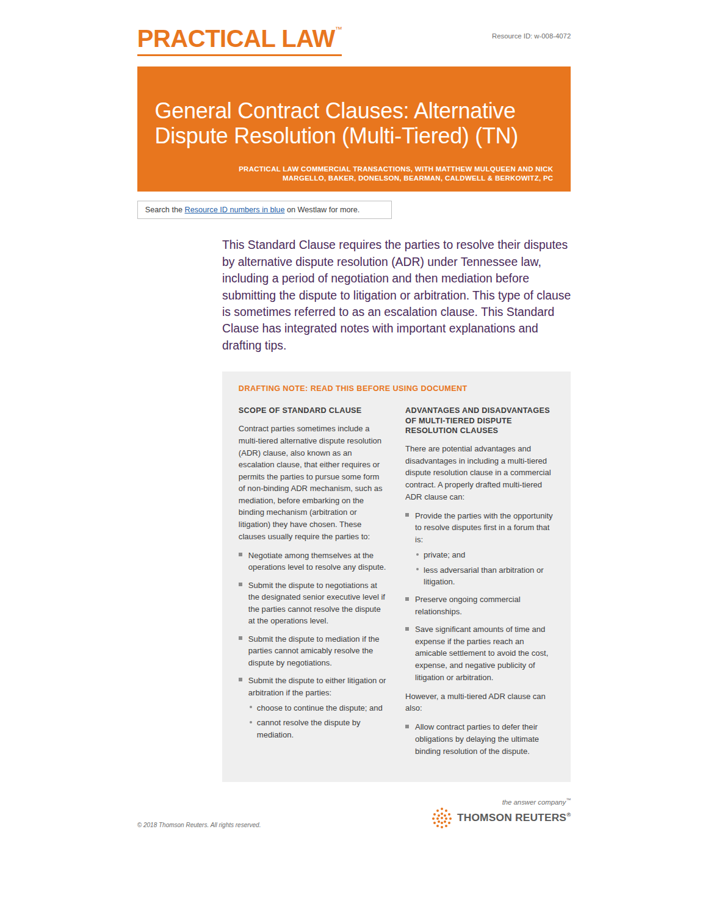PRACTICAL LAW™
Resource ID: w-008-4072
General Contract Clauses: Alternative
Dispute Resolution (Multi-Tiered) (TN)
PRACTICAL LAW COMMERCIAL TRANSACTIONS, WITH MATTHEW MULQUEEN AND NICK
MARGELLO, BAKER, DONELSON, BEARMAN, CALDWELL & BERKOWITZ, PC
Search the Resource ID numbers in blue on Westlaw for more.
This Standard Clause requires the parties to resolve their disputes by alternative dispute resolution (ADR) under Tennessee law, including a period of negotiation and then mediation before submitting the dispute to litigation or arbitration. This type of clause is sometimes referred to as an escalation clause. This Standard Clause has integrated notes with important explanations and drafting tips.
DRAFTING NOTE: READ THIS BEFORE USING DOCUMENT
SCOPE OF STANDARD CLAUSE
Contract parties sometimes include a multi-tiered alternative dispute resolution (ADR) clause, also known as an escalation clause, that either requires or permits the parties to pursue some form of non-binding ADR mechanism, such as mediation, before embarking on the binding mechanism (arbitration or litigation) they have chosen. These clauses usually require the parties to:
Negotiate among themselves at the operations level to resolve any dispute.
Submit the dispute to negotiations at the designated senior executive level if the parties cannot resolve the dispute at the operations level.
Submit the dispute to mediation if the parties cannot amicably resolve the dispute by negotiations.
Submit the dispute to either litigation or arbitration if the parties:
choose to continue the dispute; and
cannot resolve the dispute by mediation.
ADVANTAGES AND DISADVANTAGES
OF MULTI-TIERED DISPUTE
RESOLUTION CLAUSES
There are potential advantages and disadvantages in including a multi-tiered dispute resolution clause in a commercial contract. A properly drafted multi-tiered ADR clause can:
Provide the parties with the opportunity to resolve disputes first in a forum that is:
private; and
less adversarial than arbitration or litigation.
Preserve ongoing commercial relationships.
Save significant amounts of time and expense if the parties reach an amicable settlement to avoid the cost, expense, and negative publicity of litigation or arbitration.
However, a multi-tiered ADR clause can also:
Allow contract parties to defer their obligations by delaying the ultimate binding resolution of the dispute.
© 2018 Thomson Reuters. All rights reserved.
the answer company™
THOMSON REUTERS®